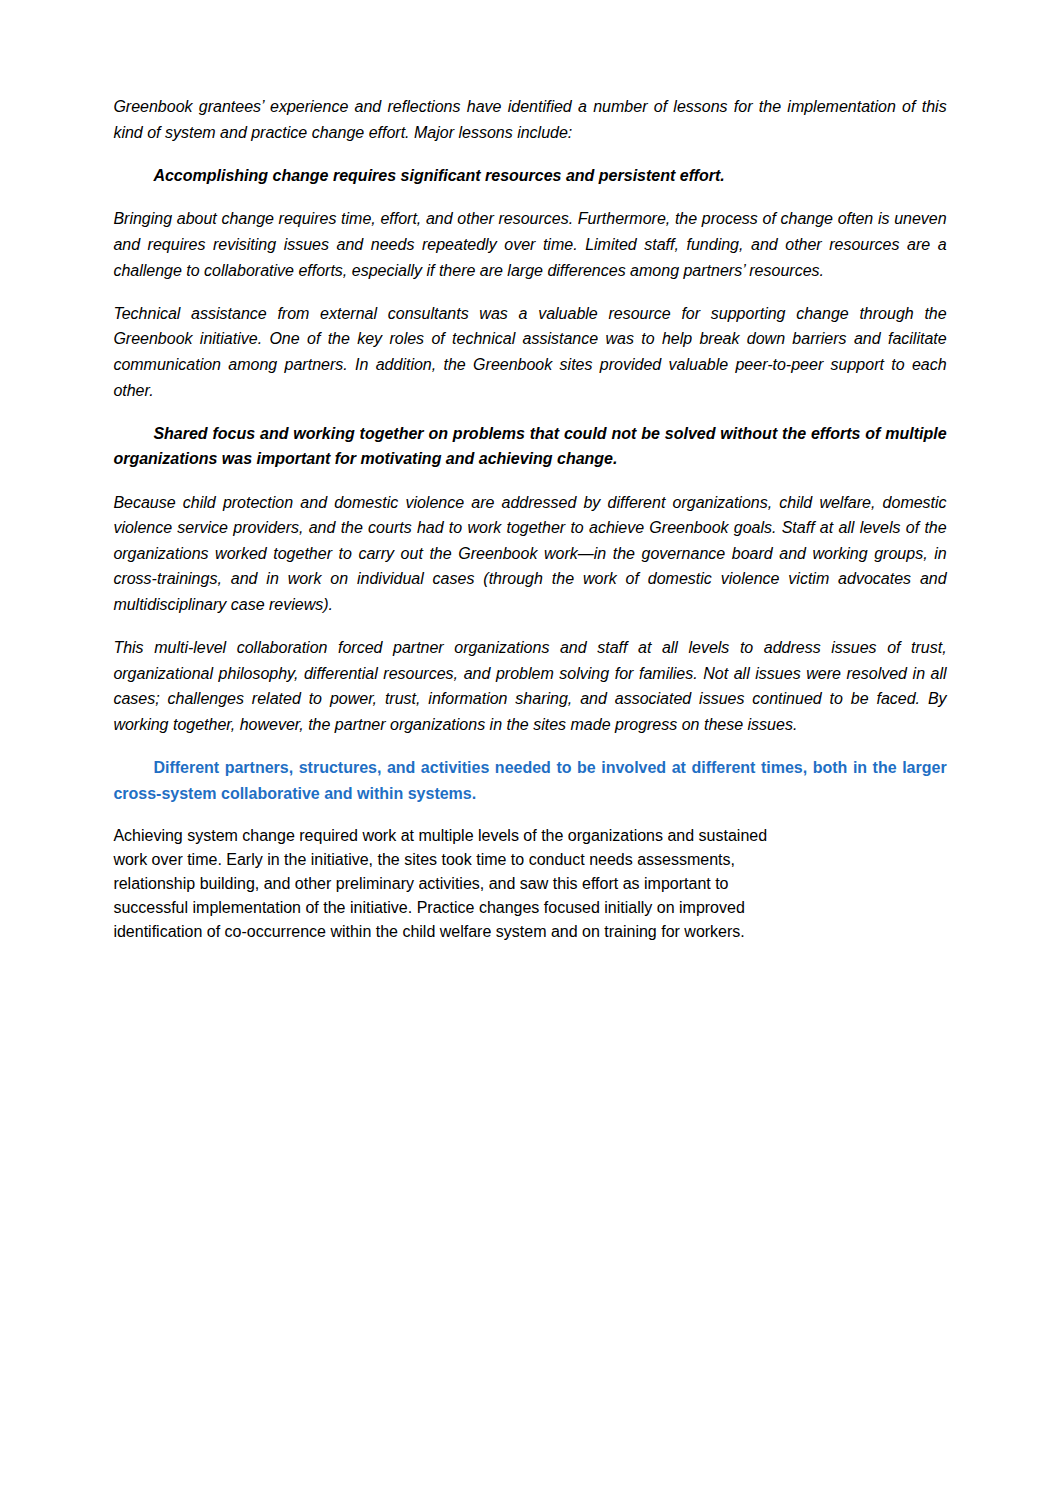Greenbook grantees’ experience and reflections have identified a number of lessons for the implementation of this kind of system and practice change effort. Major lessons include:
Accomplishing change requires significant resources and persistent effort.
Bringing about change requires time, effort, and other resources. Furthermore, the process of change often is uneven and requires revisiting issues and needs repeatedly over time. Limited staff, funding, and other resources are a challenge to collaborative efforts, especially if there are large differences among partners’ resources.
Technical assistance from external consultants was a valuable resource for supporting change through the Greenbook initiative. One of the key roles of technical assistance was to help break down barriers and facilitate communication among partners. In addition, the Greenbook sites provided valuable peer-to-peer support to each other.
Shared focus and working together on problems that could not be solved without the efforts of multiple organizations was important for motivating and achieving change.
Because child protection and domestic violence are addressed by different organizations, child welfare, domestic violence service providers, and the courts had to work together to achieve Greenbook goals. Staff at all levels of the organizations worked together to carry out the Greenbook work—in the governance board and working groups, in cross-trainings, and in work on individual cases (through the work of domestic violence victim advocates and multidisciplinary case reviews).
This multi-level collaboration forced partner organizations and staff at all levels to address issues of trust, organizational philosophy, differential resources, and problem solving for families. Not all issues were resolved in all cases; challenges related to power, trust, information sharing, and associated issues continued to be faced. By working together, however, the partner organizations in the sites made progress on these issues.
Different partners, structures, and activities needed to be involved at different times, both in the larger cross-system collaborative and within systems.
Achieving system change required work at multiple levels of the organizations and sustained
work over time. Early in the initiative, the sites took time to conduct needs assessments,
relationship building, and other preliminary activities, and saw this effort as important to
successful implementation of the initiative. Practice changes focused initially on improved
identification of co-occurrence within the child welfare system and on training for workers.